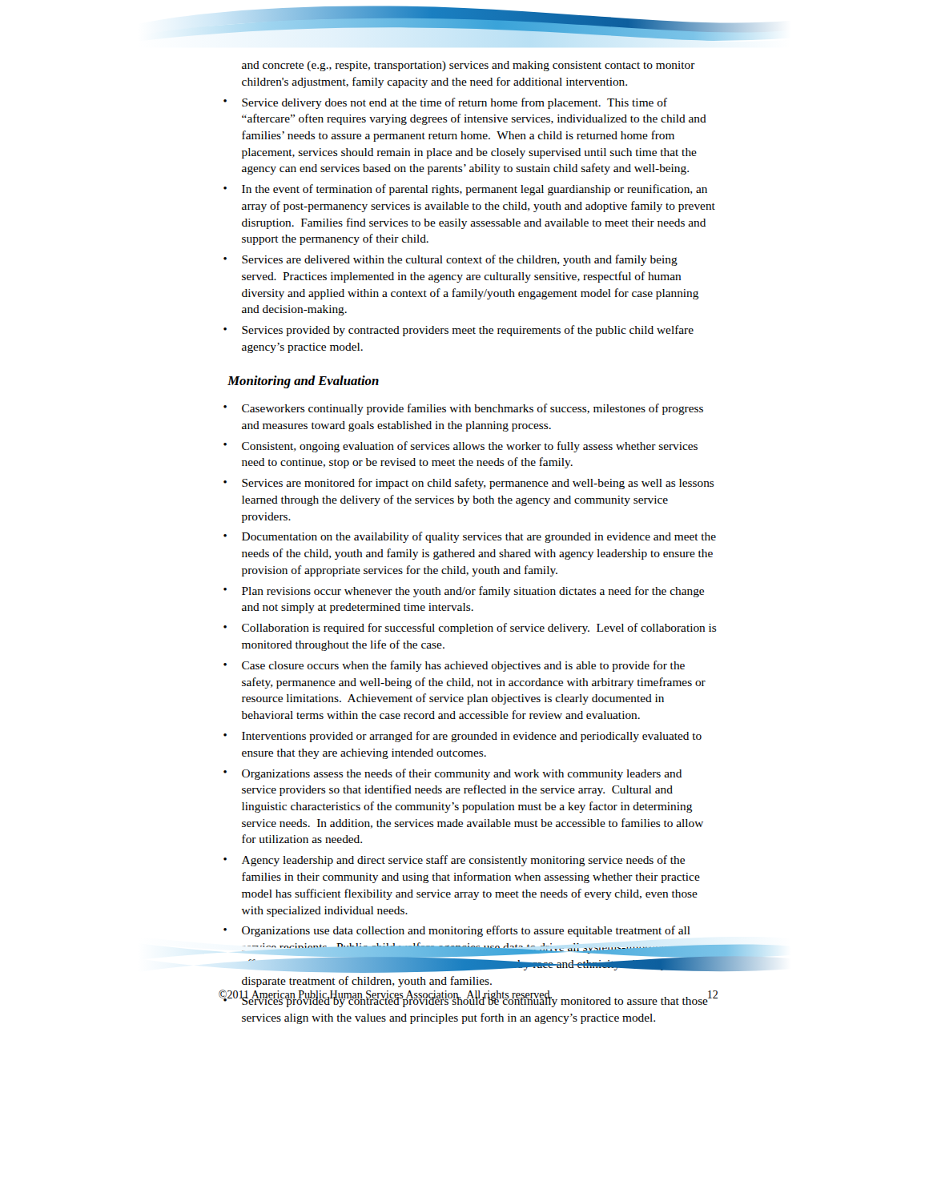and concrete (e.g., respite, transportation) services and making consistent contact to monitor children's adjustment, family capacity and the need for additional intervention.
Service delivery does not end at the time of return home from placement. This time of “aftercare” often requires varying degrees of intensive services, individualized to the child and families’ needs to assure a permanent return home. When a child is returned home from placement, services should remain in place and be closely supervised until such time that the agency can end services based on the parents’ ability to sustain child safety and well-being.
In the event of termination of parental rights, permanent legal guardianship or reunification, an array of post-permanency services is available to the child, youth and adoptive family to prevent disruption. Families find services to be easily assessable and available to meet their needs and support the permanency of their child.
Services are delivered within the cultural context of the children, youth and family being served. Practices implemented in the agency are culturally sensitive, respectful of human diversity and applied within a context of a family/youth engagement model for case planning and decision-making.
Services provided by contracted providers meet the requirements of the public child welfare agency’s practice model.
Monitoring and Evaluation
Caseworkers continually provide families with benchmarks of success, milestones of progress and measures toward goals established in the planning process.
Consistent, ongoing evaluation of services allows the worker to fully assess whether services need to continue, stop or be revised to meet the needs of the family.
Services are monitored for impact on child safety, permanence and well-being as well as lessons learned through the delivery of the services by both the agency and community service providers.
Documentation on the availability of quality services that are grounded in evidence and meet the needs of the child, youth and family is gathered and shared with agency leadership to ensure the provision of appropriate services for the child, youth and family.
Plan revisions occur whenever the youth and/or family situation dictates a need for the change and not simply at predetermined time intervals.
Collaboration is required for successful completion of service delivery. Level of collaboration is monitored throughout the life of the case.
Case closure occurs when the family has achieved objectives and is able to provide for the safety, permanence and well-being of the child, not in accordance with arbitrary timeframes or resource limitations. Achievement of service plan objectives is clearly documented in behavioral terms within the case record and accessible for review and evaluation.
Interventions provided or arranged for are grounded in evidence and periodically evaluated to ensure that they are achieving intended outcomes.
Organizations assess the needs of their community and work with community leaders and service providers so that identified needs are reflected in the service array. Cultural and linguistic characteristics of the community’s population must be a key factor in determining service needs. In addition, the services made available must be accessible to families to allow for utilization as needed.
Agency leadership and direct service staff are consistently monitoring service needs of the families in their community and using that information when assessing whether their practice model has sufficient flexibility and service array to meet the needs of every child, even those with specialized individual needs.
Organizations use data collection and monitoring efforts to assure equitable treatment of all service recipients. Public child welfare agencies use data to drive all systems-improvement efforts. Focusing closely on child and family outcomes by race and ethnicity will help eliminate disparate treatment of children, youth and families.
Services provided by contracted providers should be continually monitored to assure that those services align with the values and principles put forth in an agency’s practice model.
©2011 American Public Human Services Association. All rights reserved. 12